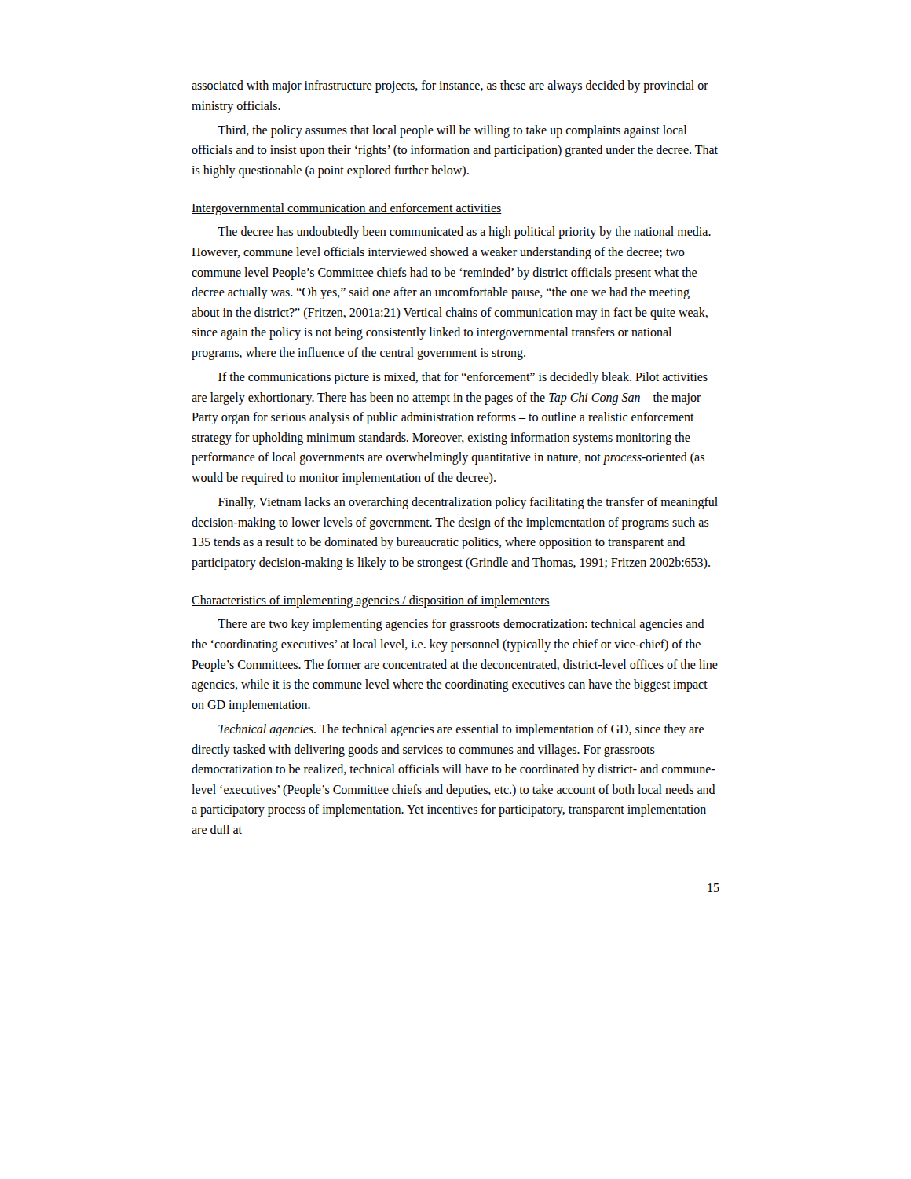associated with major infrastructure projects, for instance, as these are always decided by provincial or ministry officials.
Third, the policy assumes that local people will be willing to take up complaints against local officials and to insist upon their ‘rights’ (to information and participation) granted under the decree. That is highly questionable (a point explored further below).
Intergovernmental communication and enforcement activities
The decree has undoubtedly been communicated as a high political priority by the national media. However, commune level officials interviewed showed a weaker understanding of the decree; two commune level People’s Committee chiefs had to be ‘reminded’ by district officials present what the decree actually was. “Oh yes,” said one after an uncomfortable pause, “the one we had the meeting about in the district?” (Fritzen, 2001a:21) Vertical chains of communication may in fact be quite weak, since again the policy is not being consistently linked to intergovernmental transfers or national programs, where the influence of the central government is strong.
If the communications picture is mixed, that for “enforcement” is decidedly bleak. Pilot activities are largely exhortionary. There has been no attempt in the pages of the Tap Chi Cong San – the major Party organ for serious analysis of public administration reforms – to outline a realistic enforcement strategy for upholding minimum standards. Moreover, existing information systems monitoring the performance of local governments are overwhelmingly quantitative in nature, not process-oriented (as would be required to monitor implementation of the decree).
Finally, Vietnam lacks an overarching decentralization policy facilitating the transfer of meaningful decision-making to lower levels of government. The design of the implementation of programs such as 135 tends as a result to be dominated by bureaucratic politics, where opposition to transparent and participatory decision-making is likely to be strongest (Grindle and Thomas, 1991; Fritzen 2002b:653).
Characteristics of implementing agencies / disposition of implementers
There are two key implementing agencies for grassroots democratization: technical agencies and the ‘coordinating executives’ at local level, i.e. key personnel (typically the chief or vice-chief) of the People’s Committees. The former are concentrated at the deconcentrated, district-level offices of the line agencies, while it is the commune level where the coordinating executives can have the biggest impact on GD implementation.
Technical agencies. The technical agencies are essential to implementation of GD, since they are directly tasked with delivering goods and services to communes and villages. For grassroots democratization to be realized, technical officials will have to be coordinated by district- and commune-level ‘executives’ (People’s Committee chiefs and deputies, etc.) to take account of both local needs and a participatory process of implementation. Yet incentives for participatory, transparent implementation are dull at
15